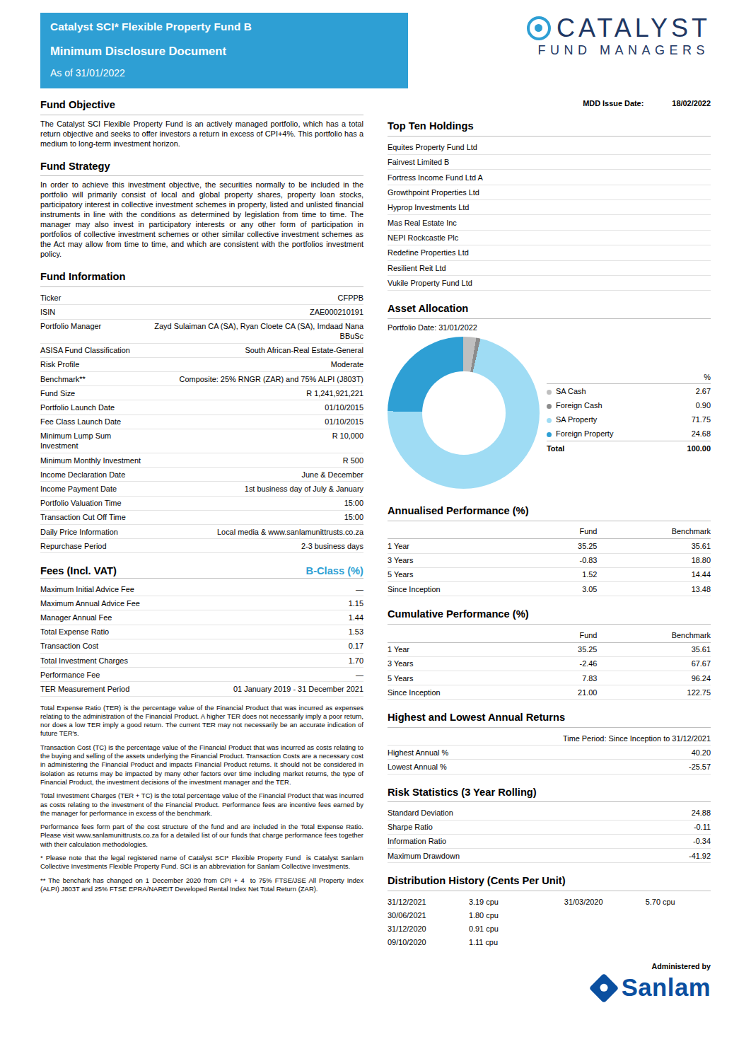Catalyst SCI* Flexible Property Fund B
Minimum Disclosure Document
As of 31/01/2022
CATALYST
FUND MANAGERS
Fund Objective
The Catalyst SCI Flexible Property Fund is an actively managed portfolio, which has a total return objective and seeks to offer investors a return in excess of CPI+4%. This portfolio has a medium to long-term investment horizon.
Fund Strategy
In order to achieve this investment objective, the securities normally to be included in the portfolio will primarily consist of local and global property shares, property loan stocks, participatory interest in collective investment schemes in property, listed and unlisted financial instruments in line with the conditions as determined by legislation from time to time. The manager may also invest in participatory interests or any other form of participation in portfolios of collective investment schemes or other similar collective investment schemes as the Act may allow from time to time, and which are consistent with the portfolios investment policy.
Fund Information
| Ticker | CFPPB |
| ISIN | ZAE000210191 |
| Portfolio Manager | Zayd Sulaiman CA (SA), Ryan Cloete CA (SA), Imdaad Nana BBuSc |
| ASISA Fund Classification | South African-Real Estate-General |
| Risk Profile | Moderate |
| Benchmark** | Composite: 25% RNGR (ZAR) and 75% ALPI (J803T) |
| Fund Size | R 1,241,921,221 |
| Portfolio Launch Date | 01/10/2015 |
| Fee Class Launch Date | 01/10/2015 |
| Minimum Lump Sum Investment | R 10,000 |
| Minimum Monthly Investment | R 500 |
| Income Declaration Date | June & December |
| Income Payment Date | 1st business day of July & January |
| Portfolio Valuation Time | 15:00 |
| Transaction Cut Off Time | 15:00 |
| Daily Price Information | Local media & www.sanlamunittrusts.co.za |
| Repurchase Period | 2-3 business days |
Fees (Incl. VAT)
B-Class (%)
| Maximum Initial Advice Fee | — |
| Maximum Annual Advice Fee | 1.15 |
| Manager Annual Fee | 1.44 |
| Total Expense Ratio | 1.53 |
| Transaction Cost | 0.17 |
| Total Investment Charges | 1.70 |
| Performance Fee | — |
| TER Measurement Period | 01 January 2019 - 31 December 2021 |
Total Expense Ratio (TER) is the percentage value of the Financial Product that was incurred as expenses relating to the administration of the Financial Product. A higher TER does not necessarily imply a poor return, nor does a low TER imply a good return. The current TER may not necessarily be an accurate indication of future TER's.
Transaction Cost (TC) is the percentage value of the Financial Product that was incurred as costs relating to the buying and selling of the assets underlying the Financial Product. Transaction Costs are a necessary cost in administering the Financial Product and impacts Financial Product returns. It should not be considered in isolation as returns may be impacted by many other factors over time including market returns, the type of Financial Product, the investment decisions of the investment manager and the TER.
Total Investment Charges (TER + TC) is the total percentage value of the Financial Product that was incurred as costs relating to the investment of the Financial Product. Performance fees are incentive fees earned by the manager for performance in excess of the benchmark.
Performance fees form part of the cost structure of the fund and are included in the Total Expense Ratio. Please visit www.sanlamunittrusts.co.za for a detailed list of our funds that charge performance fees together with their calculation methodologies.
* Please note that the legal registered name of Catalyst SCI* Flexible Property Fund is Catalyst Sanlam Collective Investments Flexible Property Fund. SCI is an abbreviation for Sanlam Collective Investments.
** The benchark has changed on 1 December 2020 from CPI + 4 to 75% FTSE/JSE All Property Index (ALPI) J803T and 25% FTSE EPRA/NAREIT Developed Rental Index Net Total Return (ZAR).
MDD Issue Date: 18/02/2022
Top Ten Holdings
| Equites Property Fund Ltd |
| Fairvest Limited B |
| Fortress Income Fund Ltd A |
| Growthpoint Properties Ltd |
| Hyprop Investments Ltd |
| Mas Real Estate Inc |
| NEPI Rockcastle Plc |
| Redefine Properties Ltd |
| Resilient Reit Ltd |
| Vukile Property Fund Ltd |
Asset Allocation
Portfolio Date: 31/01/2022
| | % |
| SA Cash | 2.67 |
| Foreign Cash | 0.90 |
| SA Property | 71.75 |
| Foreign Property | 24.68 |
| Total | 100.00 |
Annualised Performance (%)
| | Fund | Benchmark |
| --- | --- | --- |
| 1 Year | 35.25 | 35.61 |
| 3 Years | -0.83 | 18.80 |
| 5 Years | 1.52 | 14.44 |
| Since Inception | 3.05 | 13.48 |
Cumulative Performance (%)
| | Fund | Benchmark |
| --- | --- | --- |
| 1 Year | 35.25 | 35.61 |
| 3 Years | -2.46 | 67.67 |
| 5 Years | 7.83 | 96.24 |
| Since Inception | 21.00 | 122.75 |
Highest and Lowest Annual Returns
| Time Period: Since Inception to 31/12/2021 |
| Highest Annual % | 40.20 |
| Lowest Annual % | -25.57 |
Risk Statistics (3 Year Rolling)
| Standard Deviation | 24.88 |
| Sharpe Ratio | -0.11 |
| Information Ratio | -0.34 |
| Maximum Drawdown | -41.92 |
Distribution History (Cents Per Unit)
| 31/12/2021 | 3.19 cpu | 31/03/2020 | 5.70 cpu |
| 30/06/2021 | 1.80 cpu | | |
| 31/12/2020 | 0.91 cpu | | |
| 09/10/2020 | 1.11 cpu | | |
Administered by
Sanlam